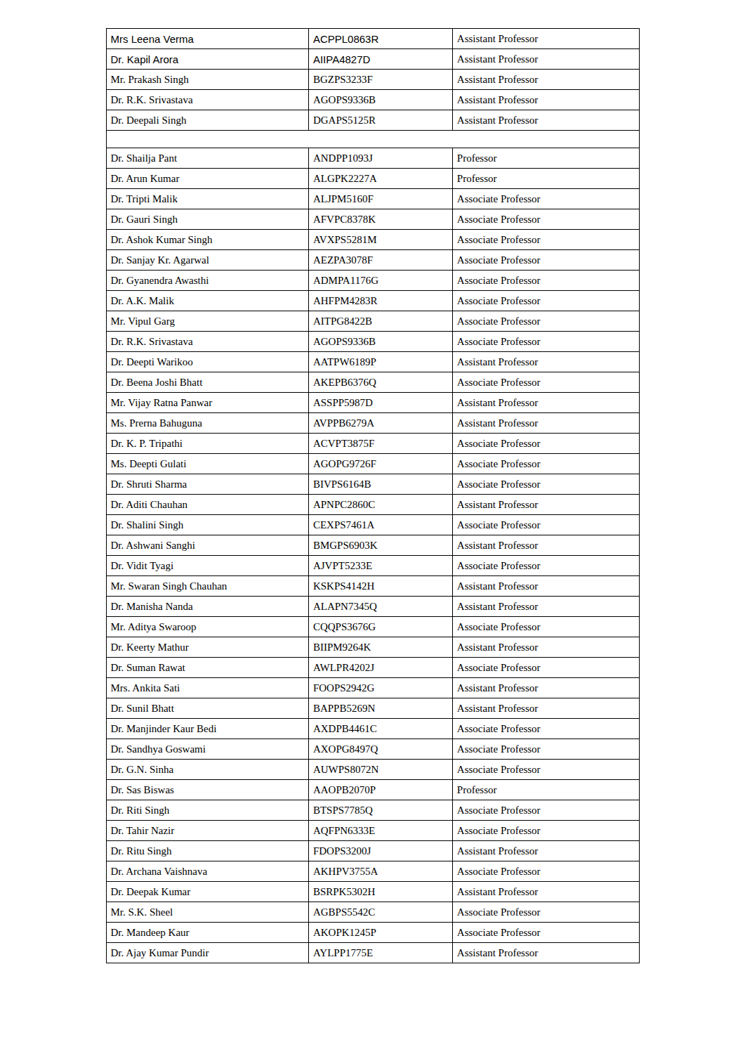| Mrs Leena Verma | ACPPL0863R | Assistant Professor |
| Dr. Kapil Arora | AIIPA4827D | Assistant Professor |
| Mr. Prakash Singh | BGZPS3233F | Assistant Professor |
| Dr. R.K. Srivastava | AGOPS9336B | Assistant Professor |
| Dr. Deepali Singh | DGAPS5125R | Assistant Professor |
| Dr. Shailja Pant | ANDPP1093J | Professor |
| Dr. Arun Kumar | ALGPK2227A | Professor |
| Dr. Tripti Malik | ALJPM5160F | Associate Professor |
| Dr. Gauri Singh | AFVPC8378K | Associate Professor |
| Dr. Ashok Kumar Singh | AVXPS5281M | Associate Professor |
| Dr. Sanjay Kr. Agarwal | AEZPA3078F | Associate Professor |
| Dr. Gyanendra Awasthi | ADMPA1176G | Associate Professor |
| Dr. A.K. Malik | AHFPM4283R | Associate Professor |
| Mr. Vipul Garg | AITPG8422B | Associate Professor |
| Dr. R.K. Srivastava | AGOPS9336B | Associate Professor |
| Dr. Deepti Warikoo | AATPW6189P | Assistant Professor |
| Dr. Beena Joshi Bhatt | AKEPB6376Q | Associate Professor |
| Mr. Vijay Ratna Panwar | ASSPP5987D | Assistant Professor |
| Ms. Prerna Bahuguna | AVPPB6279A | Assistant Professor |
| Dr. K. P. Tripathi | ACVPT3875F | Associate Professor |
| Ms. Deepti Gulati | AGOPG9726F | Associate Professor |
| Dr. Shruti Sharma | BIVPS6164B | Associate Professor |
| Dr. Aditi Chauhan | APNPC2860C | Assistant Professor |
| Dr. Shalini Singh | CEXPS7461A | Associate Professor |
| Dr. Ashwani Sanghi | BMGPS6903K | Assistant Professor |
| Dr. Vidit Tyagi | AJVPT5233E | Associate Professor |
| Mr. Swaran Singh Chauhan | KSKPS4142H | Assistant Professor |
| Dr. Manisha Nanda | ALAPN7345Q | Assistant Professor |
| Mr. Aditya Swaroop | CQQPS3676G | Associate Professor |
| Dr. Keerty Mathur | BIIPM9264K | Assistant Professor |
| Dr. Suman Rawat | AWLPR4202J | Associate Professor |
| Mrs. Ankita Sati | FOOPS2942G | Assistant Professor |
| Dr. Sunil Bhatt | BAPPB5269N | Assistant Professor |
| Dr. Manjinder Kaur Bedi | AXDPB4461C | Associate Professor |
| Dr. Sandhya Goswami | AXOPG8497Q | Associate Professor |
| Dr. G.N. Sinha | AUWPS8072N | Associate Professor |
| Dr. Sas Biswas | AAOPB2070P | Professor |
| Dr. Riti Singh | BTSPS7785Q | Associate Professor |
| Dr. Tahir Nazir | AQFPN6333E | Associate Professor |
| Dr. Ritu Singh | FDOPS3200J | Assistant Professor |
| Dr. Archana Vaishnava | AKHPV3755A | Associate Professor |
| Dr. Deepak Kumar | BSRPK5302H | Assistant Professor |
| Mr. S.K. Sheel | AGBPS5542C | Associate Professor |
| Dr. Mandeep Kaur | AKOPK1245P | Associate Professor |
| Dr. Ajay Kumar Pundir | AYLPP1775E | Assistant Professor |